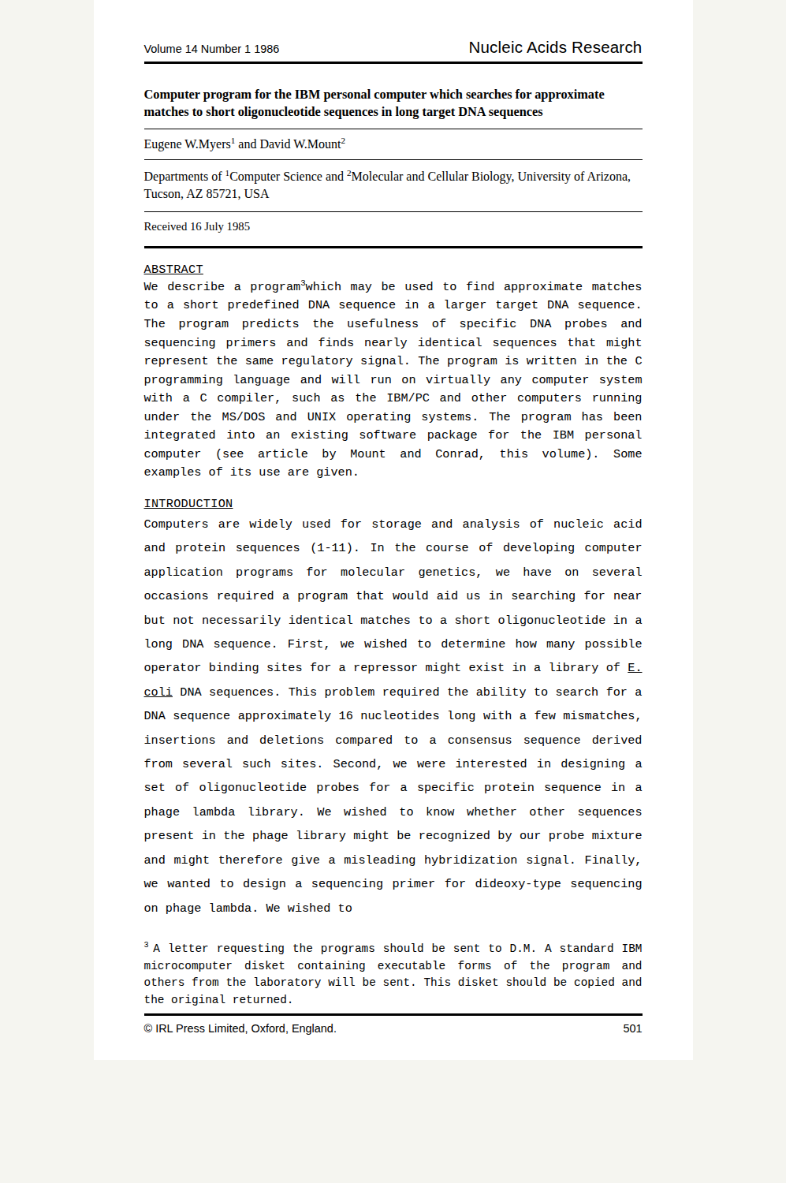Volume 14 Number 1 1986 Nucleic Acids Research
Computer program for the IBM personal computer which searches for approximate matches to short oligonucleotide sequences in long target DNA sequences
Eugene W.Myers1 and David W.Mount2
Departments of 1Computer Science and 2Molecular and Cellular Biology, University of Arizona, Tucson, AZ 85721, USA
Received 16 July 1985
ABSTRACT
We describe a program3which may be used to find approximate matches to a short predefined DNA sequence in a larger target DNA sequence. The program predicts the usefulness of specific DNA probes and sequencing primers and finds nearly identical sequences that might represent the same regulatory signal. The program is written in the C programming language and will run on virtually any computer system with a C compiler, such as the IBM/PC and other computers running under the MS/DOS and UNIX operating systems. The program has been integrated into an existing software package for the IBM personal computer (see article by Mount and Conrad, this volume). Some examples of its use are given.
INTRODUCTION
Computers are widely used for storage and analysis of nucleic acid and protein sequences (1-11). In the course of developing computer application programs for molecular genetics, we have on several occasions required a program that would aid us in searching for near but not necessarily identical matches to a short oligonucleotide in a long DNA sequence. First, we wished to determine how many possible operator binding sites for a repressor might exist in a library of E. coli DNA sequences. This problem required the ability to search for a DNA sequence approximately 16 nucleotides long with a few mismatches, insertions and deletions compared to a consensus sequence derived from several such sites. Second, we were interested in designing a set of oligonucleotide probes for a specific protein sequence in a phage lambda library. We wished to know whether other sequences present in the phage library might be recognized by our probe mixture and might therefore give a misleading hybridization signal. Finally, we wanted to design a sequencing primer for dideoxy-type sequencing on phage lambda. We wished to
3 A letter requesting the programs should be sent to D.M. A standard IBM microcomputer disket containing executable forms of the program and others from the laboratory will be sent. This disket should be copied and the original returned.
© IRL Press Limited, Oxford, England. 501